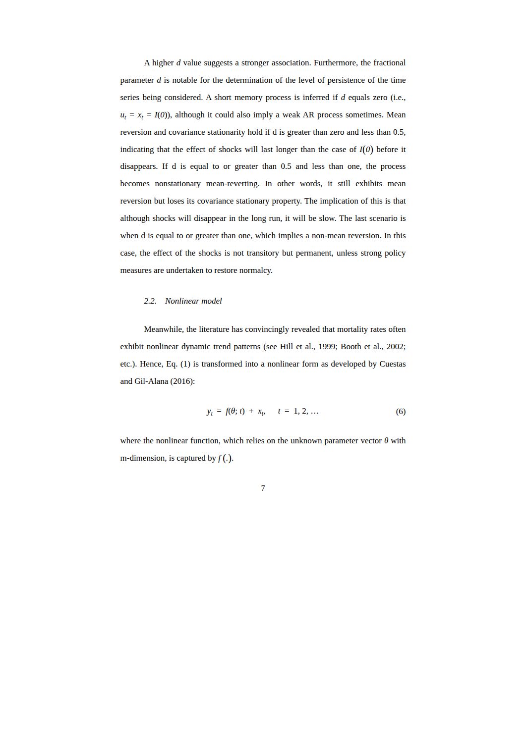A higher d value suggests a stronger association. Furthermore, the fractional parameter d is notable for the determination of the level of persistence of the time series being considered. A short memory process is inferred if d equals zero (i.e., ut = xt = I(0)), although it could also imply a weak AR process sometimes. Mean reversion and covariance stationarity hold if d is greater than zero and less than 0.5, indicating that the effect of shocks will last longer than the case of I(0) before it disappears. If d is equal to or greater than 0.5 and less than one, the process becomes nonstationary mean-reverting. In other words, it still exhibits mean reversion but loses its covariance stationary property. The implication of this is that although shocks will disappear in the long run, it will be slow. The last scenario is when d is equal to or greater than one, which implies a non-mean reversion. In this case, the effect of the shocks is not transitory but permanent, unless strong policy measures are undertaken to restore normalcy.
2.2. Nonlinear model
Meanwhile, the literature has convincingly revealed that mortality rates often exhibit nonlinear dynamic trend patterns (see Hill et al., 1999; Booth et al., 2002; etc.). Hence, Eq. (1) is transformed into a nonlinear form as developed by Cuestas and Gil-Alana (2016):
yt = f(θ; t) + xt, t = 1, 2, … (6)
where the nonlinear function, which relies on the unknown parameter vector θ with m-dimension, is captured by f (.).
7